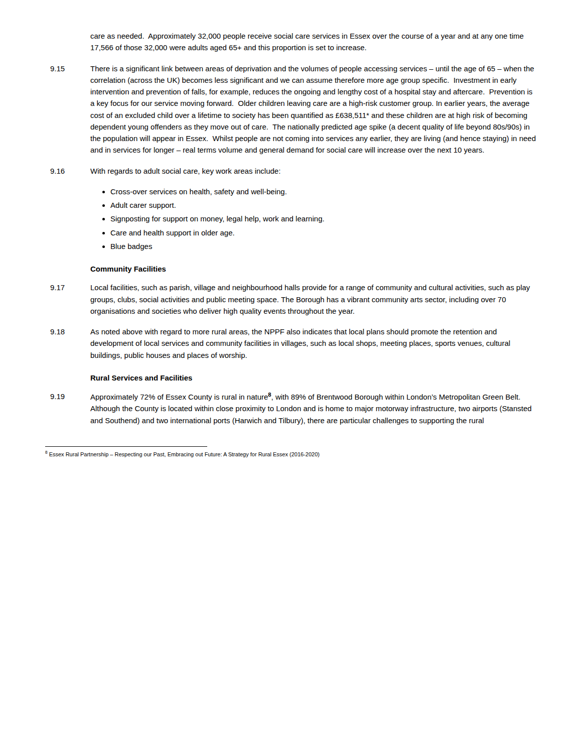care as needed. Approximately 32,000 people receive social care services in Essex over the course of a year and at any one time 17,566 of those 32,000 were adults aged 65+ and this proportion is set to increase.
9.15
There is a significant link between areas of deprivation and the volumes of people accessing services – until the age of 65 – when the correlation (across the UK) becomes less significant and we can assume therefore more age group specific. Investment in early intervention and prevention of falls, for example, reduces the ongoing and lengthy cost of a hospital stay and aftercare. Prevention is a key focus for our service moving forward. Older children leaving care are a high-risk customer group. In earlier years, the average cost of an excluded child over a lifetime to society has been quantified as £638,511* and these children are at high risk of becoming dependent young offenders as they move out of care. The nationally predicted age spike (a decent quality of life beyond 80s/90s) in the population will appear in Essex. Whilst people are not coming into services any earlier, they are living (and hence staying) in need and in services for longer – real terms volume and general demand for social care will increase over the next 10 years.
9.16
With regards to adult social care, key work areas include:
Cross-over services on health, safety and well-being.
Adult carer support.
Signposting for support on money, legal help, work and learning.
Care and health support in older age.
Blue badges
Community Facilities
9.17
Local facilities, such as parish, village and neighbourhood halls provide for a range of community and cultural activities, such as play groups, clubs, social activities and public meeting space. The Borough has a vibrant community arts sector, including over 70 organisations and societies who deliver high quality events throughout the year.
9.18
As noted above with regard to more rural areas, the NPPF also indicates that local plans should promote the retention and development of local services and community facilities in villages, such as local shops, meeting places, sports venues, cultural buildings, public houses and places of worship.
Rural Services and Facilities
9.19
Approximately 72% of Essex County is rural in nature8, with 89% of Brentwood Borough within London’s Metropolitan Green Belt. Although the County is located within close proximity to London and is home to major motorway infrastructure, two airports (Stansted and Southend) and two international ports (Harwich and Tilbury), there are particular challenges to supporting the rural
8 Essex Rural Partnership – Respecting our Past, Embracing out Future: A Strategy for Rural Essex (2016-2020)